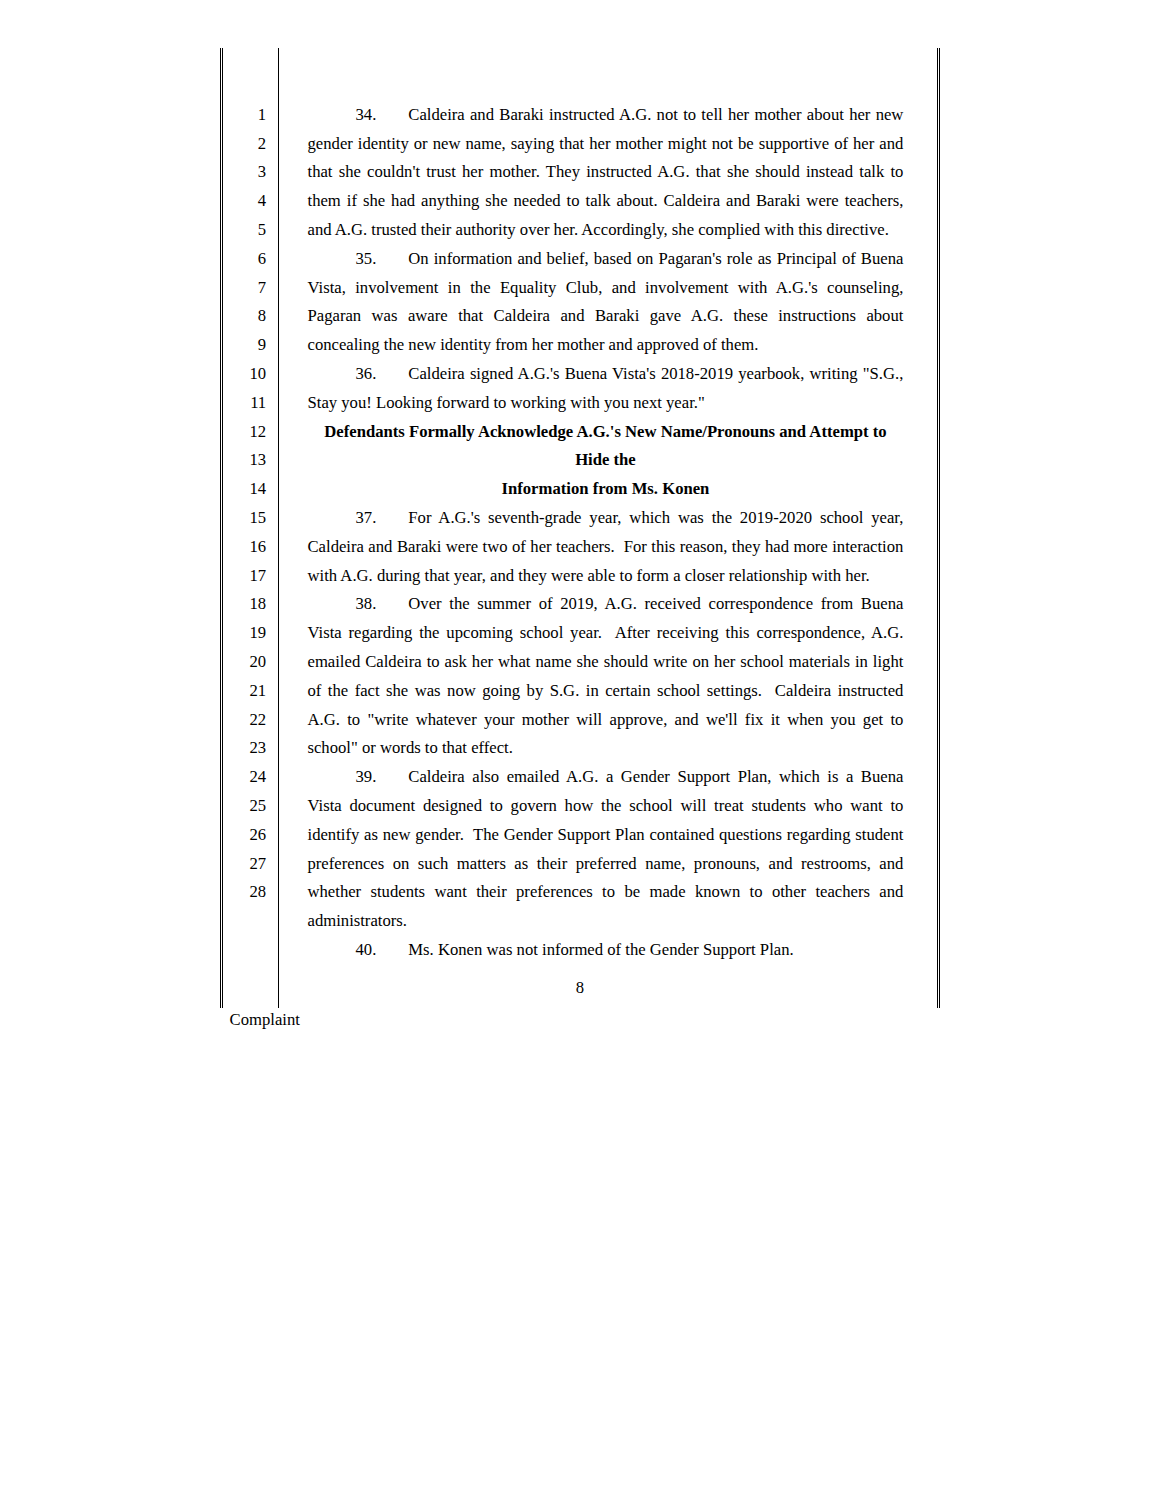1
2
3
4
5
6
7
8
9
10
11
12
13
14
15
16
17
18
19
20
21
22
23
24
25
26
27
28
34. Caldeira and Baraki instructed A.G. not to tell her mother about her new gender identity or new name, saying that her mother might not be supportive of her and that she couldn't trust her mother. They instructed A.G. that she should instead talk to them if she had anything she needed to talk about. Caldeira and Baraki were teachers, and A.G. trusted their authority over her. Accordingly, she complied with this directive.
35. On information and belief, based on Pagaran's role as Principal of Buena Vista, involvement in the Equality Club, and involvement with A.G.'s counseling, Pagaran was aware that Caldeira and Baraki gave A.G. these instructions about concealing the new identity from her mother and approved of them.
36. Caldeira signed A.G.'s Buena Vista's 2018-2019 yearbook, writing "S.G., Stay you! Looking forward to working with you next year."
Defendants Formally Acknowledge A.G.'s New Name/Pronouns and Attempt to Hide the
Information from Ms. Konen
37. For A.G.'s seventh-grade year, which was the 2019-2020 school year, Caldeira and Baraki were two of her teachers. For this reason, they had more interaction with A.G. during that year, and they were able to form a closer relationship with her.
38. Over the summer of 2019, A.G. received correspondence from Buena Vista regarding the upcoming school year. After receiving this correspondence, A.G. emailed Caldeira to ask her what name she should write on her school materials in light of the fact she was now going by S.G. in certain school settings. Caldeira instructed A.G. to "write whatever your mother will approve, and we'll fix it when you get to school" or words to that effect.
39. Caldeira also emailed A.G. a Gender Support Plan, which is a Buena Vista document designed to govern how the school will treat students who want to identify as new gender. The Gender Support Plan contained questions regarding student preferences on such matters as their preferred name, pronouns, and restrooms, and whether students want their preferences to be made known to other teachers and administrators.
40. Ms. Konen was not informed of the Gender Support Plan.
8
Complaint